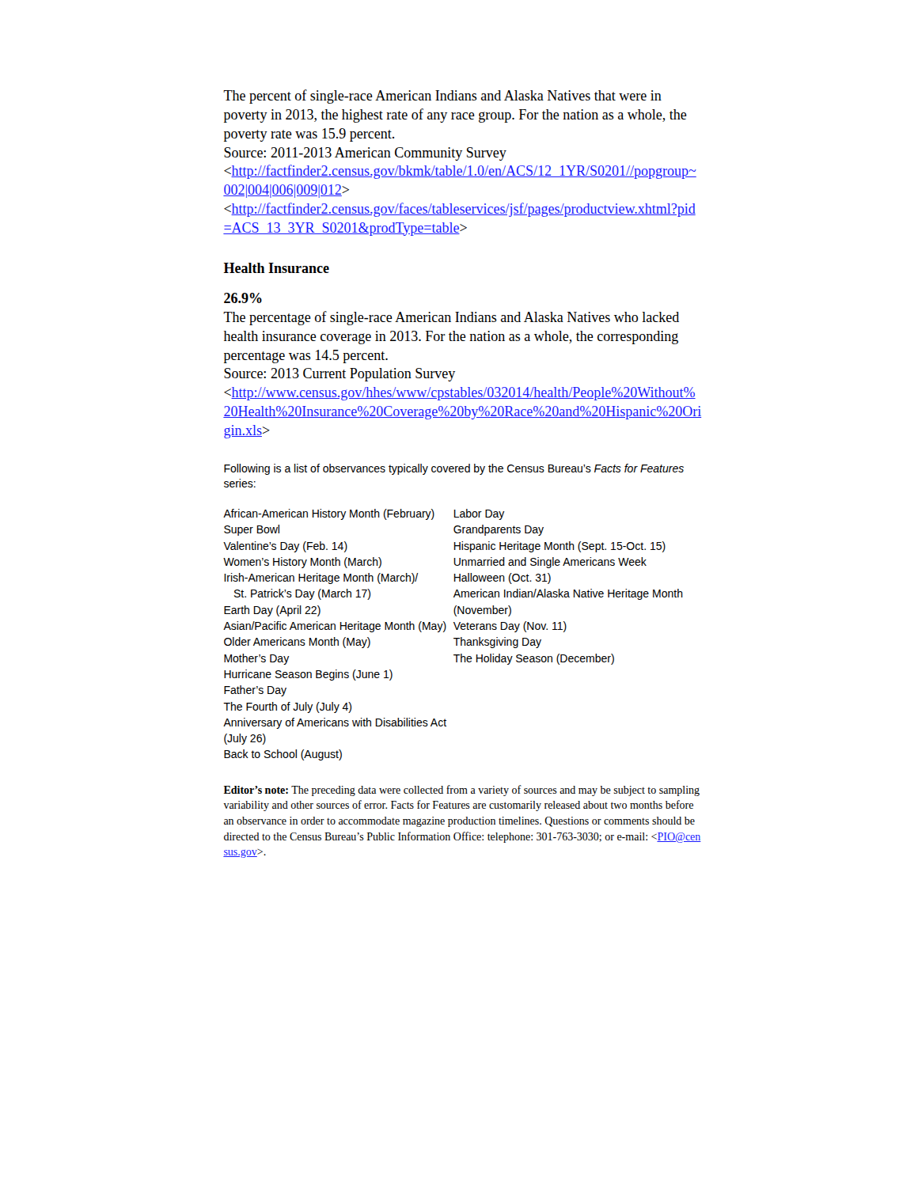The percent of single-race American Indians and Alaska Natives that were in poverty in 2013, the highest rate of any race group. For the nation as a whole, the poverty rate was 15.9 percent.
Source: 2011-2013 American Community Survey
<http://factfinder2.census.gov/bkmk/table/1.0/en/ACS/12_1YR/S0201//popgroup~002|004|006|009|012>
<http://factfinder2.census.gov/faces/tableservices/jsf/pages/productview.xhtml?pid=ACS_13_3YR_S0201&prodType=table>
Health Insurance
26.9%
The percentage of single-race American Indians and Alaska Natives who lacked health insurance coverage in 2013. For the nation as a whole, the corresponding percentage was 14.5 percent.
Source: 2013 Current Population Survey
<http://www.census.gov/hhes/www/cpstables/032014/health/People%20Without%20Health%20Insurance%20Coverage%20by%20Race%20and%20Hispanic%20Origin.xls>
Following is a list of observances typically covered by the Census Bureau’s Facts for Features series:
| African-American History Month (February) | Labor Day |
| Super Bowl | Grandparents Day |
| Valentine’s Day (Feb. 14) | Hispanic Heritage Month (Sept. 15-Oct. 15) |
| Women’s History Month (March) | Unmarried and Single Americans Week |
| Irish-American Heritage Month (March)/ | Halloween (Oct. 31) |
| St. Patrick’s Day (March 17) | American Indian/Alaska Native Heritage Month |
| Earth Day (April 22) | (November) |
| Asian/Pacific American Heritage Month (May) | Veterans Day (Nov. 11) |
| Older Americans Month (May) | Thanksgiving Day |
| Mother’s Day | The Holiday Season (December) |
| Hurricane Season Begins (June 1) | |
| Father’s Day | |
| The Fourth of July (July 4) | |
| Anniversary of Americans with Disabilities Act (July 26) | |
| Back to School (August) | |
Editor’s note: The preceding data were collected from a variety of sources and may be subject to sampling variability and other sources of error. Facts for Features are customarily released about two months before an observance in order to accommodate magazine production timelines. Questions or comments should be directed to the Census Bureau’s Public Information Office: telephone: 301-763-3030; or e-mail: <PIO@census.gov>.